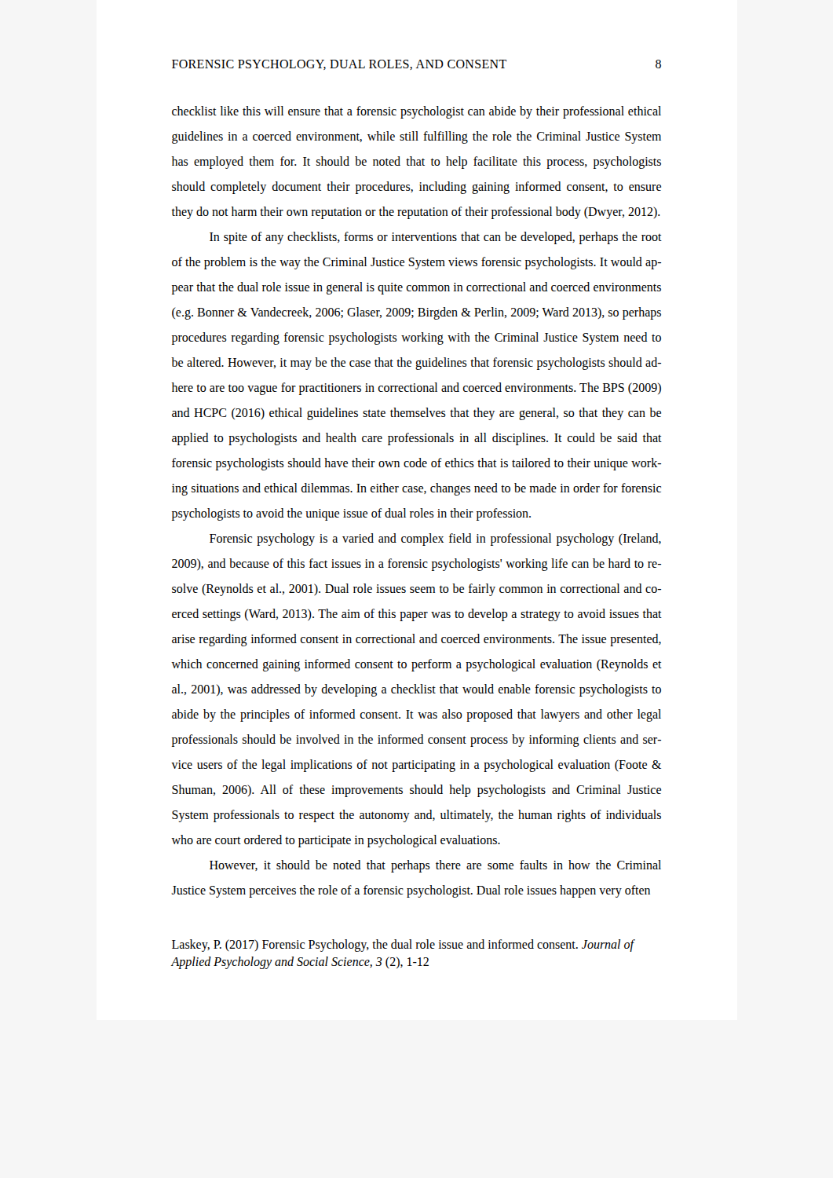Forensic Psychology, Dual Roles, and Consent 8
checklist like this will ensure that a forensic psychologist can abide by their professional ethical guidelines in a coerced environment, while still fulfilling the role the Criminal Justice System has employed them for. It should be noted that to help facilitate this process, psychologists should completely document their procedures, including gaining informed consent, to ensure they do not harm their own reputation or the reputation of their professional body (Dwyer, 2012).
In spite of any checklists, forms or interventions that can be developed, perhaps the root of the problem is the way the Criminal Justice System views forensic psychologists. It would appear that the dual role issue in general is quite common in correctional and coerced environments (e.g. Bonner & Vandecreek, 2006; Glaser, 2009; Birgden & Perlin, 2009; Ward 2013), so perhaps procedures regarding forensic psychologists working with the Criminal Justice System need to be altered. However, it may be the case that the guidelines that forensic psychologists should adhere to are too vague for practitioners in correctional and coerced environments. The BPS (2009) and HCPC (2016) ethical guidelines state themselves that they are general, so that they can be applied to psychologists and health care professionals in all disciplines. It could be said that forensic psychologists should have their own code of ethics that is tailored to their unique working situations and ethical dilemmas. In either case, changes need to be made in order for forensic psychologists to avoid the unique issue of dual roles in their profession.
Forensic psychology is a varied and complex field in professional psychology (Ireland, 2009), and because of this fact issues in a forensic psychologists' working life can be hard to resolve (Reynolds et al., 2001). Dual role issues seem to be fairly common in correctional and coerced settings (Ward, 2013). The aim of this paper was to develop a strategy to avoid issues that arise regarding informed consent in correctional and coerced environments. The issue presented, which concerned gaining informed consent to perform a psychological evaluation (Reynolds et al., 2001), was addressed by developing a checklist that would enable forensic psychologists to abide by the principles of informed consent. It was also proposed that lawyers and other legal professionals should be involved in the informed consent process by informing clients and service users of the legal implications of not participating in a psychological evaluation (Foote & Shuman, 2006). All of these improvements should help psychologists and Criminal Justice System professionals to respect the autonomy and, ultimately, the human rights of individuals who are court ordered to participate in psychological evaluations.
However, it should be noted that perhaps there are some faults in how the Criminal Justice System perceives the role of a forensic psychologist. Dual role issues happen very often
Laskey, P. (2017) Forensic Psychology, the dual role issue and informed consent. Journal of Applied Psychology and Social Science, 3 (2), 1-12